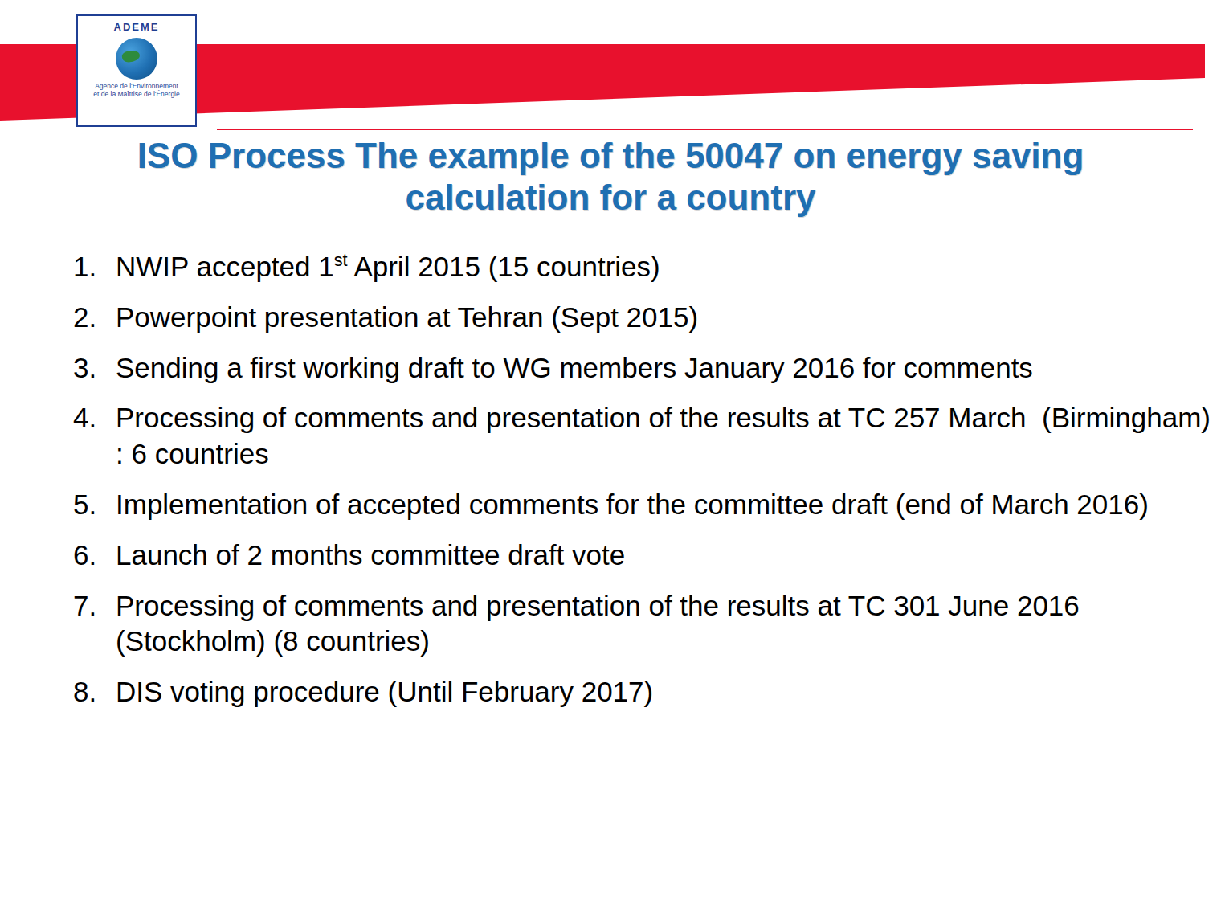ADEME
Agence de l'Environnement
et de la Maîtrise de l'Énergie
ISO Process The example of the 50047 on energy saving calculation for a country
NWIP accepted 1st April 2015 (15 countries)
Powerpoint presentation at Tehran (Sept 2015)
Sending a first working draft to WG members January 2016 for comments
Processing of comments and presentation of the results at TC 257 March (Birmingham) : 6 countries
Implementation of accepted comments for the committee draft (end of March 2016)
Launch of 2 months committee draft vote
Processing of comments and presentation of the results at TC 301 June 2016 (Stockholm) (8 countries)
DIS voting procedure (Until February 2017)